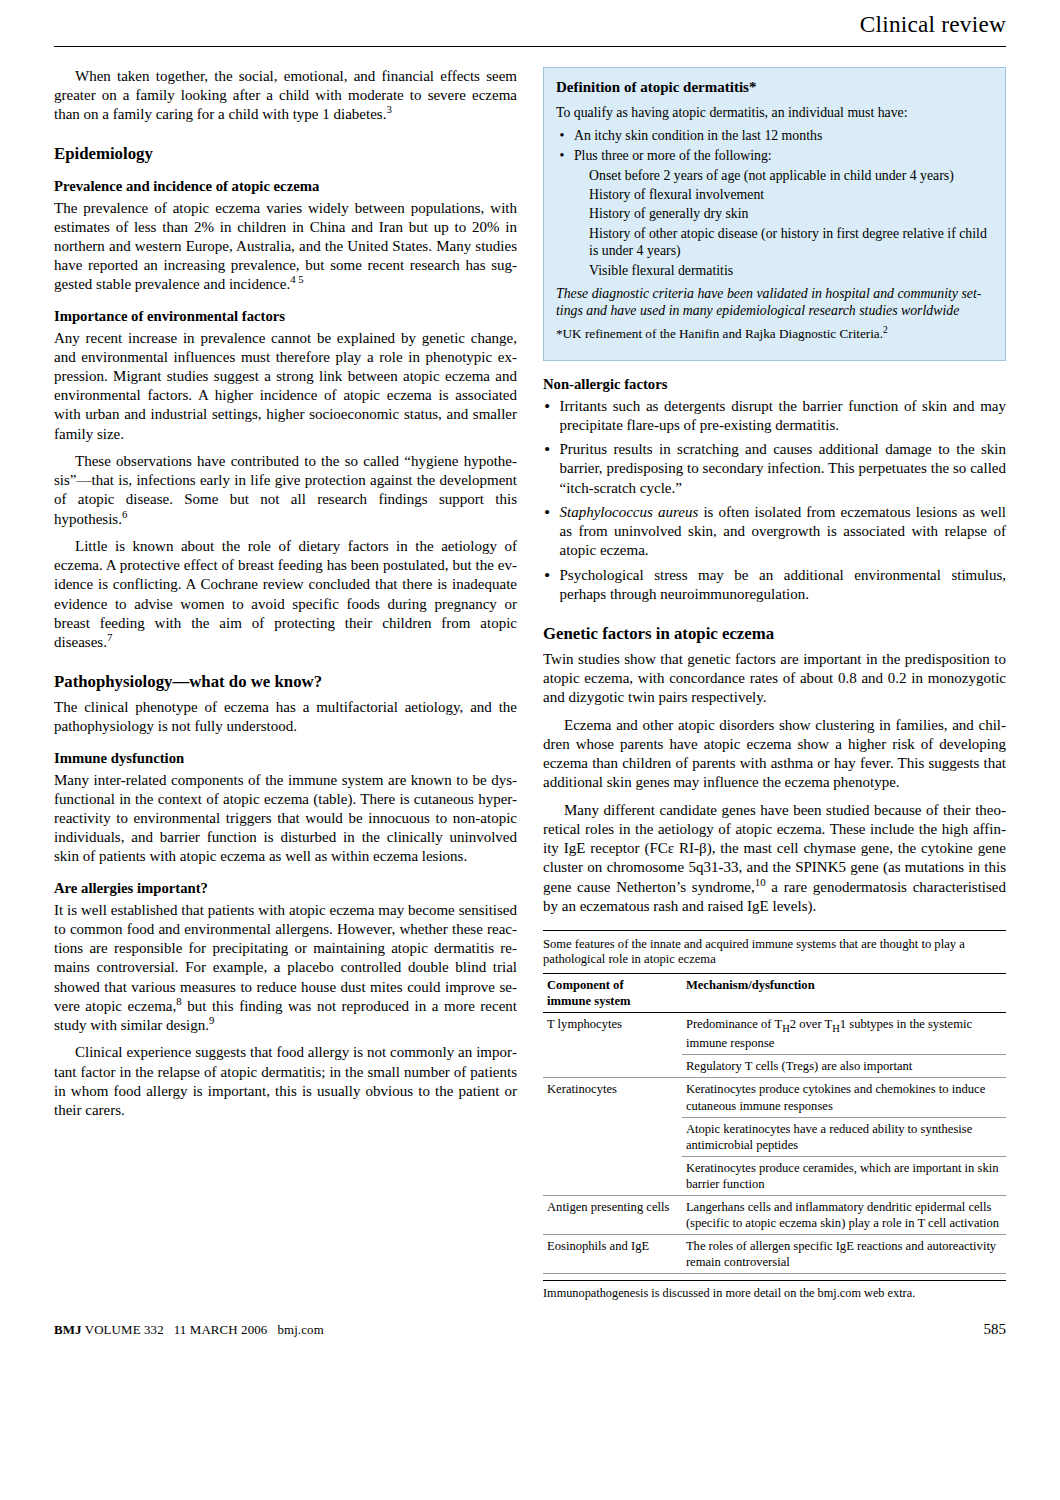Clinical review
When taken together, the social, emotional, and financial effects seem greater on a family looking after a child with moderate to severe eczema than on a family caring for a child with type 1 diabetes.3
Epidemiology
Prevalence and incidence of atopic eczema
The prevalence of atopic eczema varies widely between populations, with estimates of less than 2% in children in China and Iran but up to 20% in northern and western Europe, Australia, and the United States. Many studies have reported an increasing prevalence, but some recent research has suggested stable prevalence and incidence.4 5
Importance of environmental factors
Any recent increase in prevalence cannot be explained by genetic change, and environmental influences must therefore play a role in phenotypic expression. Migrant studies suggest a strong link between atopic eczema and environmental factors. A higher incidence of atopic eczema is associated with urban and industrial settings, higher socioeconomic status, and smaller family size.
These observations have contributed to the so called “hygiene hypothesis”—that is, infections early in life give protection against the development of atopic disease. Some but not all research findings support this hypothesis.6
Little is known about the role of dietary factors in the aetiology of eczema. A protective effect of breast feeding has been postulated, but the evidence is conflicting. A Cochrane review concluded that there is inadequate evidence to advise women to avoid specific foods during pregnancy or breast feeding with the aim of protecting their children from atopic diseases.7
Pathophysiology—what do we know?
The clinical phenotype of eczema has a multifactorial aetiology, and the pathophysiology is not fully understood.
Immune dysfunction
Many inter-related components of the immune system are known to be dysfunctional in the context of atopic eczema (table). There is cutaneous hyper-reactivity to environmental triggers that would be innocuous to non-atopic individuals, and barrier function is disturbed in the clinically uninvolved skin of patients with atopic eczema as well as within eczema lesions.
Are allergies important?
It is well established that patients with atopic eczema may become sensitised to common food and environmental allergens. However, whether these reactions are responsible for precipitating or maintaining atopic dermatitis remains controversial. For example, a placebo controlled double blind trial showed that various measures to reduce house dust mites could improve severe atopic eczema,8 but this finding was not reproduced in a more recent study with similar design.9
Clinical experience suggests that food allergy is not commonly an important factor in the relapse of atopic dermatitis; in the small number of patients in whom food allergy is important, this is usually obvious to the patient or their carers.
Definition of atopic dermatitis*
To qualify as having atopic dermatitis, an individual must have:
An itchy skin condition in the last 12 months
Plus three or more of the following:
Onset before 2 years of age (not applicable in child under 4 years)
History of flexural involvement
History of generally dry skin
History of other atopic disease (or history in first degree relative if child is under 4 years)
Visible flexural dermatitis
These diagnostic criteria have been validated in hospital and community settings and have used in many epidemiological research studies worldwide
*UK refinement of the Hanifin and Rajka Diagnostic Criteria.2
Non-allergic factors
Irritants such as detergents disrupt the barrier function of skin and may precipitate flare-ups of pre-existing dermatitis.
Pruritus results in scratching and causes additional damage to the skin barrier, predisposing to secondary infection. This perpetuates the so called “itch-scratch cycle.”
Staphylococcus aureus is often isolated from eczematous lesions as well as from uninvolved skin, and overgrowth is associated with relapse of atopic eczema.
Psychological stress may be an additional environmental stimulus, perhaps through neuroimmunoregulation.
Genetic factors in atopic eczema
Twin studies show that genetic factors are important in the predisposition to atopic eczema, with concordance rates of about 0.8 and 0.2 in monozygotic and dizygotic twin pairs respectively.
Eczema and other atopic disorders show clustering in families, and children whose parents have atopic eczema show a higher risk of developing eczema than children of parents with asthma or hay fever. This suggests that additional skin genes may influence the eczema phenotype.
Many different candidate genes have been studied because of their theoretical roles in the aetiology of atopic eczema. These include the high affinity IgE receptor (FCε RI-β), the mast cell chymase gene, the cytokine gene cluster on chromosome 5q31-33, and the SPINK5 gene (as mutations in this gene cause Netherton’s syndrome,10 a rare genodermatosis characteristised by an eczematous rash and raised IgE levels).
Some features of the innate and acquired immune systems that are thought to play a pathological role in atopic eczema
| Component of immune system | Mechanism/dysfunction |
| --- | --- |
| T lymphocytes | Predominance of T H 2 over T H 1 subtypes in the systemic immune response |
| Regulatory T cells (Tregs) are also important |
| Keratinocytes | Keratinocytes produce cytokines and chemokines to induce cutaneous immune responses |
| Atopic keratinocytes have a reduced ability to synthesise antimicrobial peptides |
| Keratinocytes produce ceramides, which are important in skin barrier function |
| Antigen presenting cells | Langerhans cells and inflammatory dendritic epidermal cells (specific to atopic eczema skin) play a role in T cell activation |
| Eosinophils and IgE | The roles of allergen specific IgE reactions and autoreactivity remain controversial |
Immunopathogenesis is discussed in more detail on the bmj.com web extra.
BMJ VOLUME 332 11 MARCH 2006 bmj.com
585